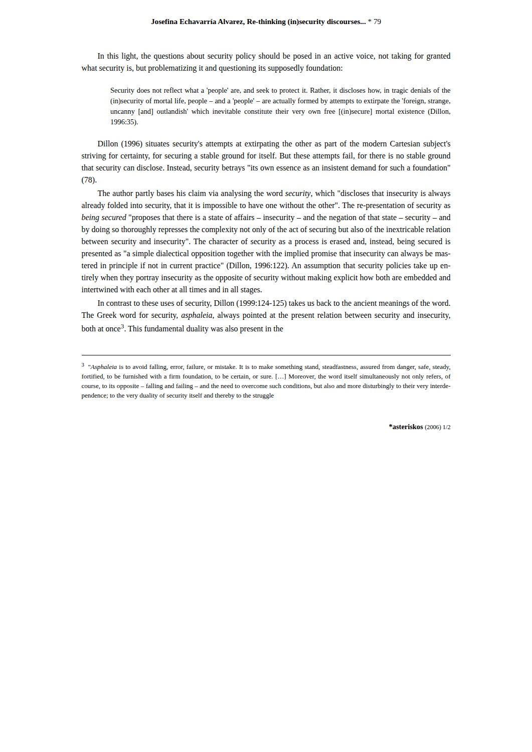Josefina Echavarría Alvarez, Re-thinking (in)security discourses... * 79
In this light, the questions about security policy should be posed in an active voice, not taking for granted what security is, but problematizing it and questioning its supposedly foundation:
Security does not reflect what a 'people' are, and seek to protect it. Rather, it discloses how, in tragic denials of the (in)security of mortal life, people – and a 'people' – are actually formed by attempts to extirpate the 'foreign, strange, uncanny [and] outlandish' which inevitable constitute their very own free [(in)secure] mortal existence (Dillon, 1996:35).
Dillon (1996) situates security's attempts at extirpating the other as part of the modern Cartesian subject's striving for certainty, for securing a stable ground for itself. But these attempts fail, for there is no stable ground that security can disclose. Instead, security betrays "its own essence as an insistent demand for such a foundation" (78).
The author partly bases his claim via analysing the word security, which "discloses that insecurity is always already folded into security, that it is impossible to have one without the other". The re-presentation of security as being secured "proposes that there is a state of affairs – insecurity – and the negation of that state – security – and by doing so thoroughly represses the complexity not only of the act of securing but also of the inextricable relation between security and insecurity". The character of security as a process is erased and, instead, being secured is presented as "a simple dialectical opposition together with the implied promise that insecurity can always be mastered in principle if not in current practice" (Dillon, 1996:122). An assumption that security policies take up entirely when they portray insecurity as the opposite of security without making explicit how both are embedded and intertwined with each other at all times and in all stages.
In contrast to these uses of security, Dillon (1999:124-125) takes us back to the ancient meanings of the word. The Greek word for security, asphaleia, always pointed at the present relation between security and insecurity, both at once3. This fundamental duality was also present in the
3 "Asphaleia is to avoid falling, error, failure, or mistake. It is to make something stand, steadfastness, assured from danger, safe, steady, fortified, to be furnished with a firm foundation, to be certain, or sure. […] Moreover, the word itself simultaneously not only refers, of course, to its opposite – falling and failing – and the need to overcome such conditions, but also and more disturbingly to their very interdependence; to the very duality of security itself and thereby to the struggle
*asteriskos (2006) 1/2